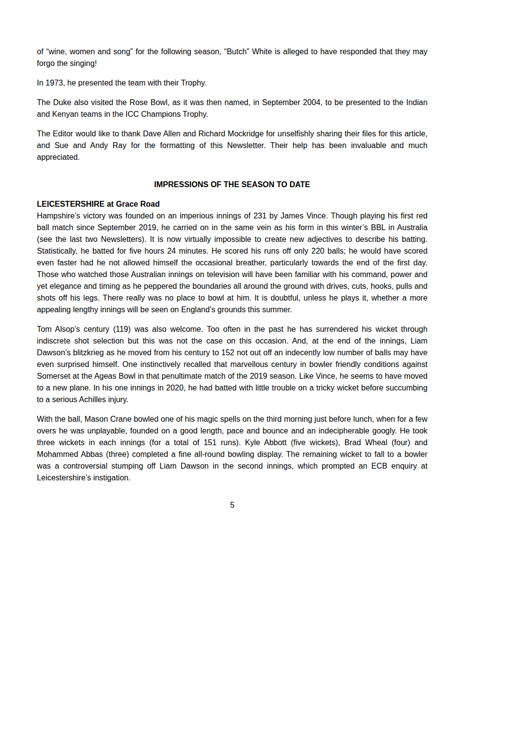of “wine, women and song” for the following season, “Butch” White is alleged to have responded that they may forgo the singing!
In 1973, he presented the team with their Trophy.
The Duke also visited the Rose Bowl, as it was then named, in September 2004, to be presented to the Indian and Kenyan teams in the ICC Champions Trophy.
The Editor would like to thank Dave Allen and Richard Mockridge for unselfishly sharing their files for this article, and Sue and Andy Ray for the formatting of this Newsletter. Their help has been invaluable and much appreciated.
IMPRESSIONS OF THE SEASON TO DATE
LEICESTERSHIRE at Grace Road
Hampshire’s victory was founded on an imperious innings of 231 by James Vince. Though playing his first red ball match since September 2019, he carried on in the same vein as his form in this winter’s BBL in Australia (see the last two Newsletters). It is now virtually impossible to create new adjectives to describe his batting. Statistically, he batted for five hours 24 minutes. He scored his runs off only 220 balls; he would have scored even faster had he not allowed himself the occasional breather, particularly towards the end of the first day. Those who watched those Australian innings on television will have been familiar with his command, power and yet elegance and timing as he peppered the boundaries all around the ground with drives, cuts, hooks, pulls and shots off his legs. There really was no place to bowl at him. It is doubtful, unless he plays it, whether a more appealing lengthy innings will be seen on England’s grounds this summer.
Tom Alsop’s century (119) was also welcome. Too often in the past he has surrendered his wicket through indiscrete shot selection but this was not the case on this occasion. And, at the end of the innings, Liam Dawson’s blitzkrieg as he moved from his century to 152 not out off an indecently low number of balls may have even surprised himself. One instinctively recalled that marvellous century in bowler friendly conditions against Somerset at the Ageas Bowl in that penultimate match of the 2019 season. Like Vince, he seems to have moved to a new plane. In his one innings in 2020, he had batted with little trouble on a tricky wicket before succumbing to a serious Achilles injury.
With the ball, Mason Crane bowled one of his magic spells on the third morning just before lunch, when for a few overs he was unplayable, founded on a good length, pace and bounce and an indecipherable googly. He took three wickets in each innings (for a total of 151 runs). Kyle Abbott (five wickets), Brad Wheal (four) and Mohammed Abbas (three) completed a fine all-round bowling display. The remaining wicket to fall to a bowler was a controversial stumping off Liam Dawson in the second innings, which prompted an ECB enquiry at Leicestershire’s instigation.
5